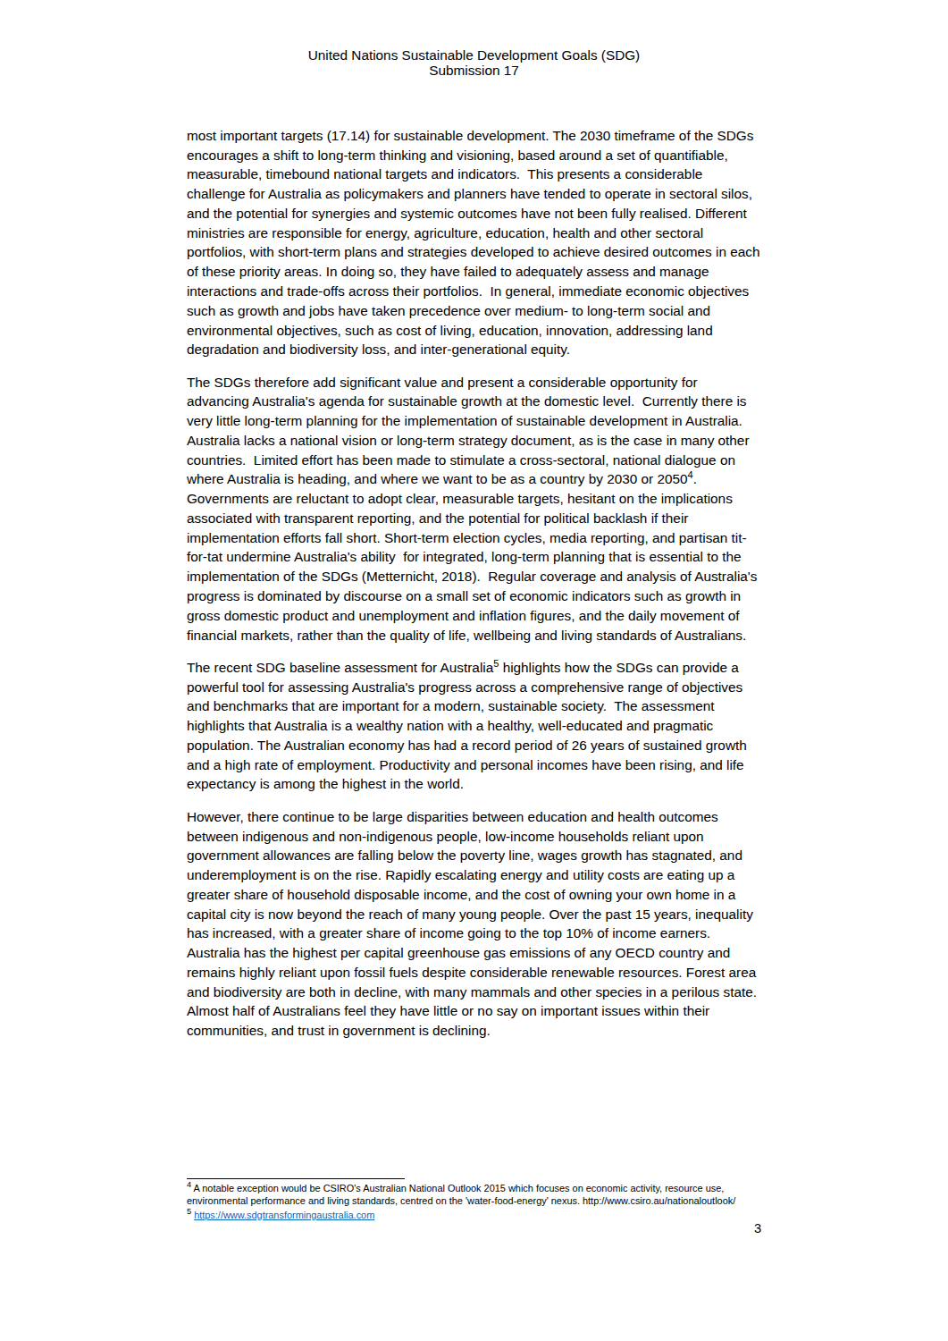United Nations Sustainable Development Goals (SDG)
Submission 17
most important targets (17.14) for sustainable development. The 2030 timeframe of the SDGs encourages a shift to long-term thinking and visioning, based around a set of quantifiable, measurable, timebound national targets and indicators. This presents a considerable challenge for Australia as policymakers and planners have tended to operate in sectoral silos, and the potential for synergies and systemic outcomes have not been fully realised. Different ministries are responsible for energy, agriculture, education, health and other sectoral portfolios, with short-term plans and strategies developed to achieve desired outcomes in each of these priority areas. In doing so, they have failed to adequately assess and manage interactions and trade-offs across their portfolios. In general, immediate economic objectives such as growth and jobs have taken precedence over medium- to long-term social and environmental objectives, such as cost of living, education, innovation, addressing land degradation and biodiversity loss, and inter-generational equity.
The SDGs therefore add significant value and present a considerable opportunity for advancing Australia's agenda for sustainable growth at the domestic level. Currently there is very little long-term planning for the implementation of sustainable development in Australia. Australia lacks a national vision or long-term strategy document, as is the case in many other countries. Limited effort has been made to stimulate a cross-sectoral, national dialogue on where Australia is heading, and where we want to be as a country by 2030 or 20504. Governments are reluctant to adopt clear, measurable targets, hesitant on the implications associated with transparent reporting, and the potential for political backlash if their implementation efforts fall short. Short-term election cycles, media reporting, and partisan tit-for-tat undermine Australia's ability for integrated, long-term planning that is essential to the implementation of the SDGs (Metternicht, 2018). Regular coverage and analysis of Australia's progress is dominated by discourse on a small set of economic indicators such as growth in gross domestic product and unemployment and inflation figures, and the daily movement of financial markets, rather than the quality of life, wellbeing and living standards of Australians.
The recent SDG baseline assessment for Australia5 highlights how the SDGs can provide a powerful tool for assessing Australia's progress across a comprehensive range of objectives and benchmarks that are important for a modern, sustainable society. The assessment highlights that Australia is a wealthy nation with a healthy, well-educated and pragmatic population. The Australian economy has had a record period of 26 years of sustained growth and a high rate of employment. Productivity and personal incomes have been rising, and life expectancy is among the highest in the world.
However, there continue to be large disparities between education and health outcomes between indigenous and non-indigenous people, low-income households reliant upon government allowances are falling below the poverty line, wages growth has stagnated, and underemployment is on the rise. Rapidly escalating energy and utility costs are eating up a greater share of household disposable income, and the cost of owning your own home in a capital city is now beyond the reach of many young people. Over the past 15 years, inequality has increased, with a greater share of income going to the top 10% of income earners. Australia has the highest per capital greenhouse gas emissions of any OECD country and remains highly reliant upon fossil fuels despite considerable renewable resources. Forest area and biodiversity are both in decline, with many mammals and other species in a perilous state. Almost half of Australians feel they have little or no say on important issues within their communities, and trust in government is declining.
4 A notable exception would be CSIRO's Australian National Outlook 2015 which focuses on economic activity, resource use, environmental performance and living standards, centred on the 'water-food-energy' nexus. http://www.csiro.au/nationaloutlook/
5 https://www.sdgtransformingaustralia.com
3